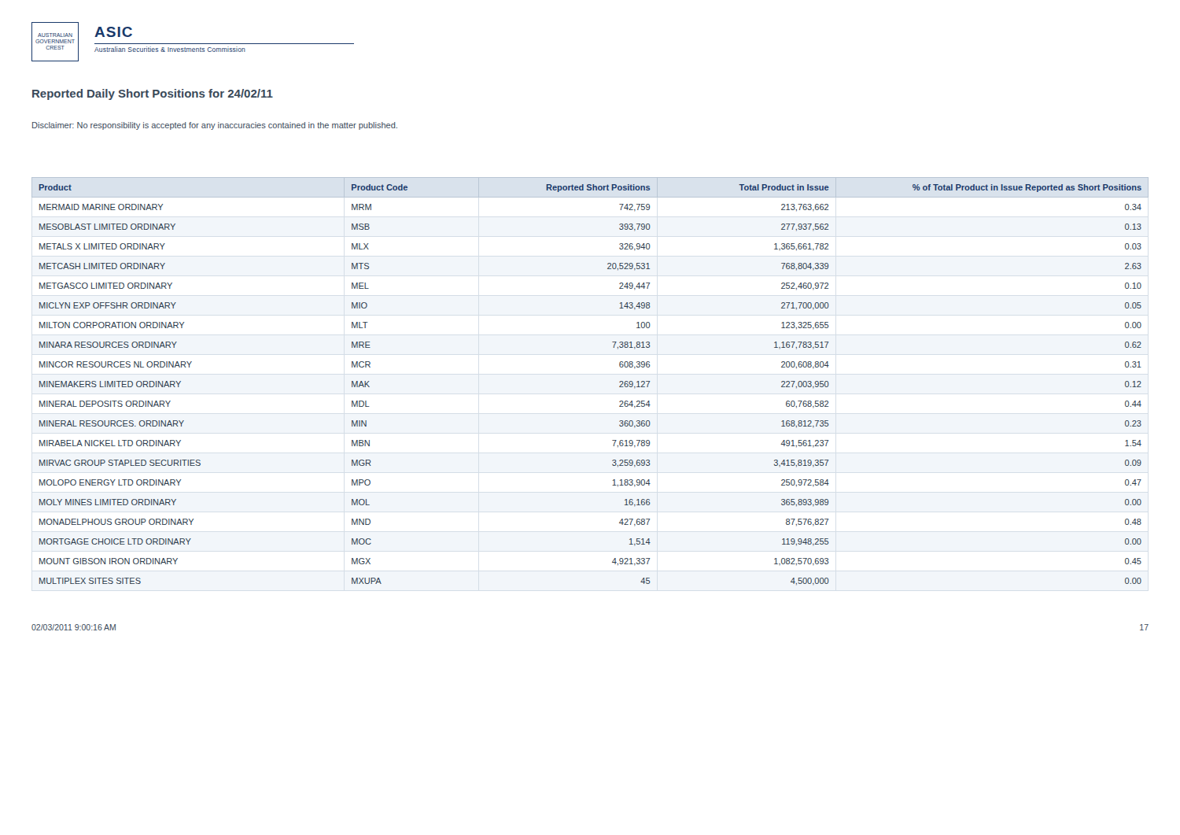AUSTRALIAN
GOVERNMENT
CREST
ASIC
Australian Securities & Investments Commission
Reported Daily Short Positions for 24/02/11
Disclaimer: No responsibility is accepted for any inaccuracies contained in the matter published.
| Product | Product Code | Reported Short Positions | Total Product in Issue | % of Total Product in Issue Reported as Short Positions |
| --- | --- | --- | --- | --- |
| MERMAID MARINE ORDINARY | MRM | 742,759 | 213,763,662 | 0.34 |
| MESOBLAST LIMITED ORDINARY | MSB | 393,790 | 277,937,562 | 0.13 |
| METALS X LIMITED ORDINARY | MLX | 326,940 | 1,365,661,782 | 0.03 |
| METCASH LIMITED ORDINARY | MTS | 20,529,531 | 768,804,339 | 2.63 |
| METGASCO LIMITED ORDINARY | MEL | 249,447 | 252,460,972 | 0.10 |
| MICLYN EXP OFFSHR ORDINARY | MIO | 143,498 | 271,700,000 | 0.05 |
| MILTON CORPORATION ORDINARY | MLT | 100 | 123,325,655 | 0.00 |
| MINARA RESOURCES ORDINARY | MRE | 7,381,813 | 1,167,783,517 | 0.62 |
| MINCOR RESOURCES NL ORDINARY | MCR | 608,396 | 200,608,804 | 0.31 |
| MINEMAKERS LIMITED ORDINARY | MAK | 269,127 | 227,003,950 | 0.12 |
| MINERAL DEPOSITS ORDINARY | MDL | 264,254 | 60,768,582 | 0.44 |
| MINERAL RESOURCES. ORDINARY | MIN | 360,360 | 168,812,735 | 0.23 |
| MIRABELA NICKEL LTD ORDINARY | MBN | 7,619,789 | 491,561,237 | 1.54 |
| MIRVAC GROUP STAPLED SECURITIES | MGR | 3,259,693 | 3,415,819,357 | 0.09 |
| MOLOPO ENERGY LTD ORDINARY | MPO | 1,183,904 | 250,972,584 | 0.47 |
| MOLY MINES LIMITED ORDINARY | MOL | 16,166 | 365,893,989 | 0.00 |
| MONADELPHOUS GROUP ORDINARY | MND | 427,687 | 87,576,827 | 0.48 |
| MORTGAGE CHOICE LTD ORDINARY | MOC | 1,514 | 119,948,255 | 0.00 |
| MOUNT GIBSON IRON ORDINARY | MGX | 4,921,337 | 1,082,570,693 | 0.45 |
| MULTIPLEX SITES SITES | MXUPA | 45 | 4,500,000 | 0.00 |
02/03/2011 9:00:16 AM
17